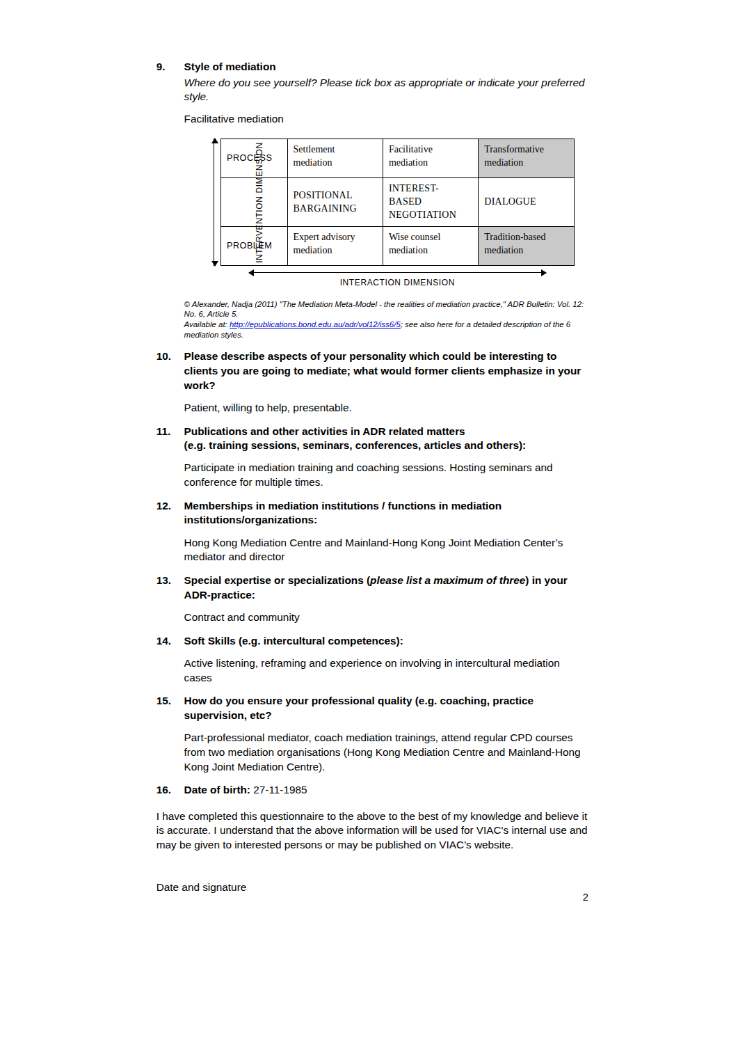9.
Style of mediation
Where do you see yourself? Please tick box as appropriate or indicate your preferred style.
Facilitative mediation
INTERVENTION DIMENSION
| PROCESS | Settlement mediation | Facilitative mediation | Transformative mediation |
| | POSITIONAL BARGAINING | INTEREST- BASED NEGOTIATION | DIALOGUE |
| PROBLEM | Expert advisory mediation | Wise counsel mediation | Tradition-based mediation |
INTERACTION DIMENSION
© Alexander, Nadja (2011) "The Mediation Meta-Model - the realities of mediation practice," ADR Bulletin: Vol. 12: No. 6, Article 5.
Available at: http://epublications.bond.edu.au/adr/vol12/iss6/5; see also here for a detailed description of the 6 mediation styles.
10.
Please describe aspects of your personality which could be interesting to clients you are going to mediate; what would former clients emphasize in your work?
Patient, willing to help, presentable.
11.
Publications and other activities in ADR related matters
(e.g. training sessions, seminars, conferences, articles and others):
Participate in mediation training and coaching sessions. Hosting seminars and conference for multiple times.
12.
Memberships in mediation institutions / functions in mediation institutions/organizations:
Hong Kong Mediation Centre and Mainland-Hong Kong Joint Mediation Center’s mediator and director
13.
Special expertise or specializations (please list a maximum of three) in your ADR-practice:
Contract and community
14.
Soft Skills (e.g. intercultural competences):
Active listening, reframing and experience on involving in intercultural mediation cases
15.
How do you ensure your professional quality (e.g. coaching, practice supervision, etc?
Part-professional mediator, coach mediation trainings, attend regular CPD courses from two mediation organisations (Hong Kong Mediation Centre and Mainland-Hong Kong Joint Mediation Centre).
16.
Date of birth: 27-11-1985
I have completed this questionnaire to the above to the best of my knowledge and believe it is accurate. I understand that the above information will be used for VIAC's internal use and may be given to interested persons or may be published on VIAC’s website.
Date and signature
2